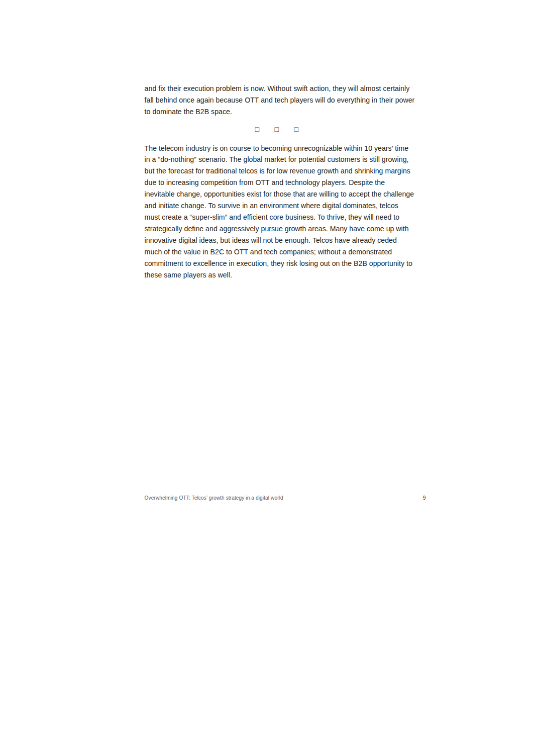and fix their execution problem is now. Without swift action, they will almost certainly fall behind once again because OTT and tech players will do everything in their power to dominate the B2B space.
□ □ □
The telecom industry is on course to becoming unrecognizable within 10 years’ time in a “do-nothing” scenario. The global market for potential customers is still growing, but the forecast for traditional telcos is for low revenue growth and shrinking margins due to increasing competition from OTT and technology players. Despite the inevitable change, opportunities exist for those that are willing to accept the challenge and initiate change. To survive in an environment where digital dominates, telcos must create a “super-slim” and efficient core business. To thrive, they will need to strategically define and aggressively pursue growth areas. Many have come up with innovative digital ideas, but ideas will not be enough. Telcos have already ceded much of the value in B2C to OTT and tech companies; without a demonstrated commitment to excellence in execution, they risk losing out on the B2B opportunity to these same players as well.
Overwhelming OTT: Telcos’ growth strategy in a digital world 9